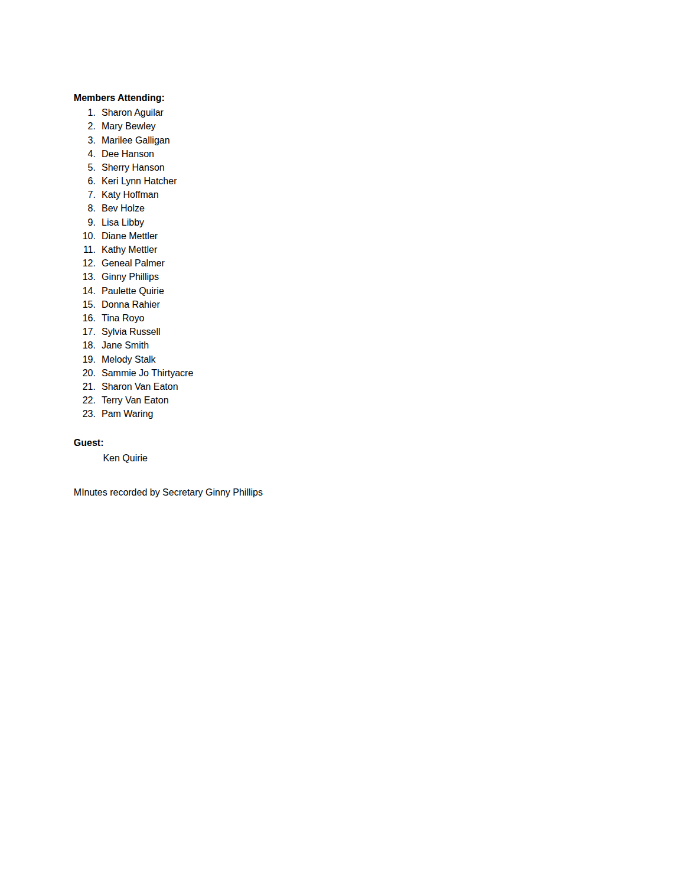Members Attending:
Sharon Aguilar
Mary Bewley
Marilee Galligan
Dee Hanson
Sherry Hanson
Keri Lynn Hatcher
Katy Hoffman
Bev Holze
Lisa Libby
Diane Mettler
Kathy Mettler
Geneal Palmer
Ginny Phillips
Paulette Quirie
Donna Rahier
Tina Royo
Sylvia Russell
Jane Smith
Melody Stalk
Sammie Jo Thirtyacre
Sharon Van Eaton
Terry Van Eaton
Pam Waring
Guest:
Ken Quirie
MInutes recorded by Secretary Ginny Phillips